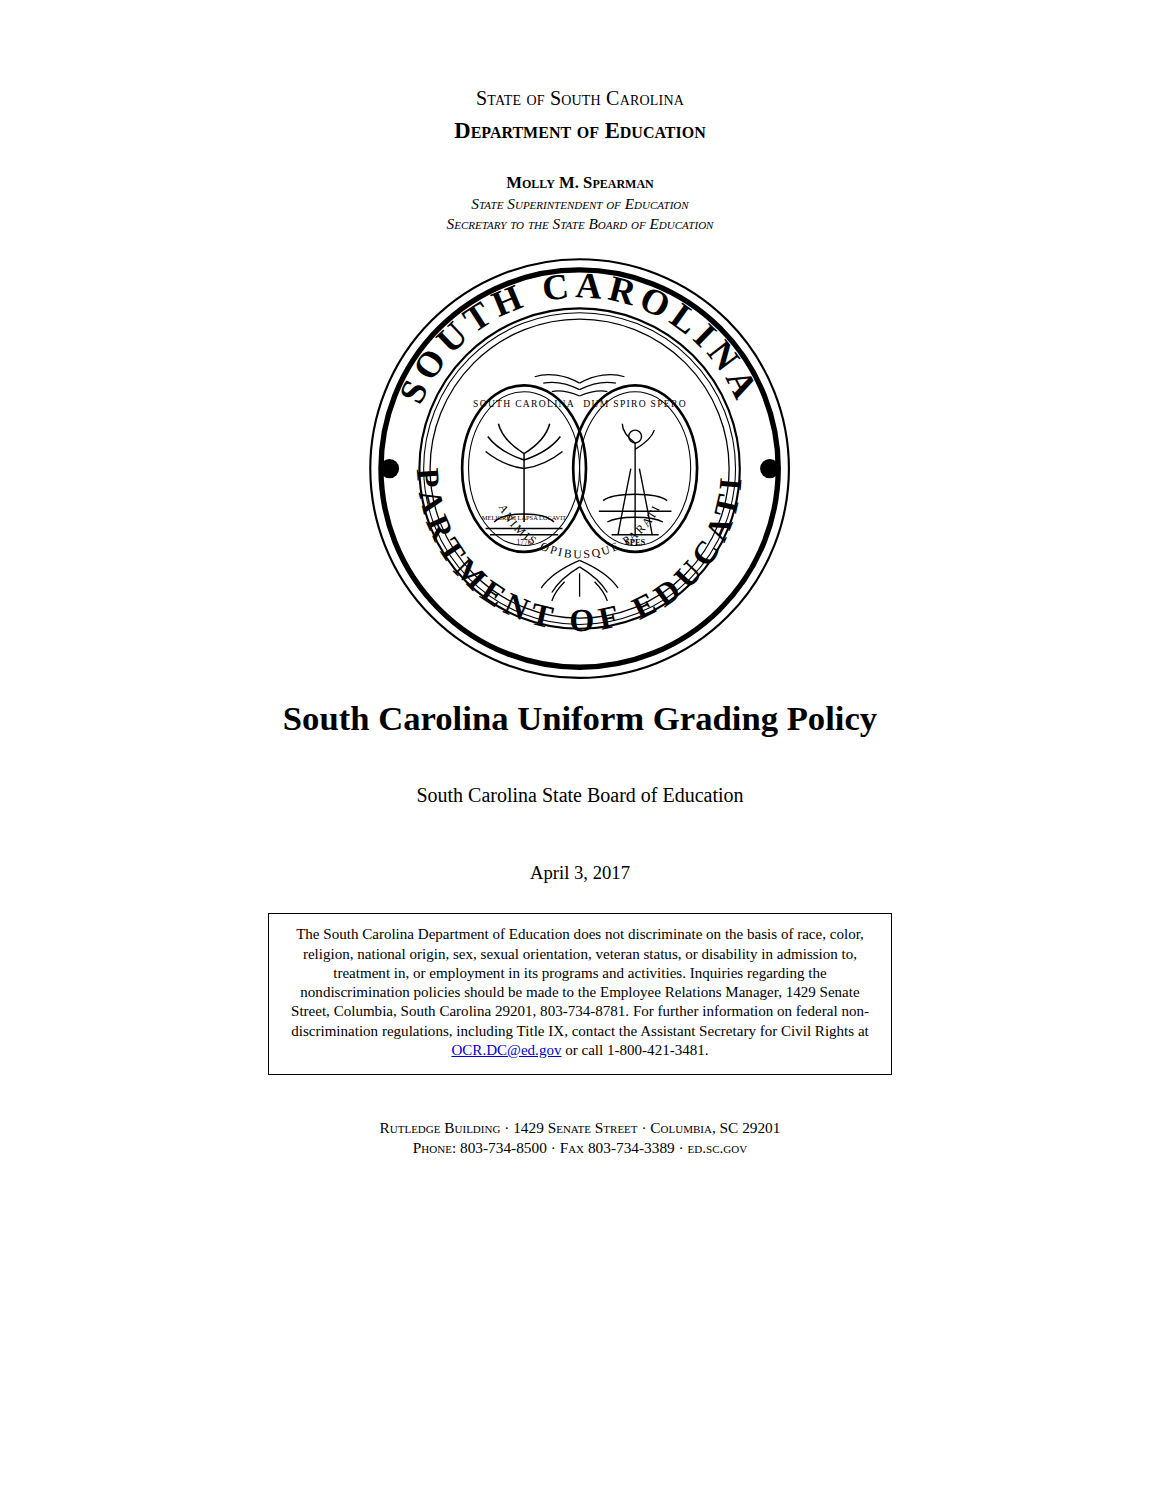State of South Carolina
Department of Education
Molly M. Spearman
State Superintendent of Education
Secretary to the State Board of Education
SOUTH CAROLINA DEPARTMENT OF EDUCATION SOUTH CAROLINA DUM SPIRO SPERO MELIOREM LAPSA LOCAVIT 1776 x SPES ANIMIS OPIBUSQUE PARATI
South Carolina Uniform Grading Policy
South Carolina State Board of Education
April 3, 2017
The South Carolina Department of Education does not discriminate on the basis of race, color, religion, national origin, sex, sexual orientation, veteran status, or disability in admission to, treatment in, or employment in its programs and activities. Inquiries regarding the nondiscrimination policies should be made to the Employee Relations Manager, 1429 Senate Street, Columbia, South Carolina 29201, 803-734-8781. For further information on federal non-discrimination regulations, including Title IX, contact the Assistant Secretary for Civil Rights at OCR.DC@ed.gov or call 1-800-421-3481.
Rutledge Building · 1429 Senate Street · Columbia, SC 29201
Phone: 803-734-8500 · Fax 803-734-3389 · ed.sc.gov